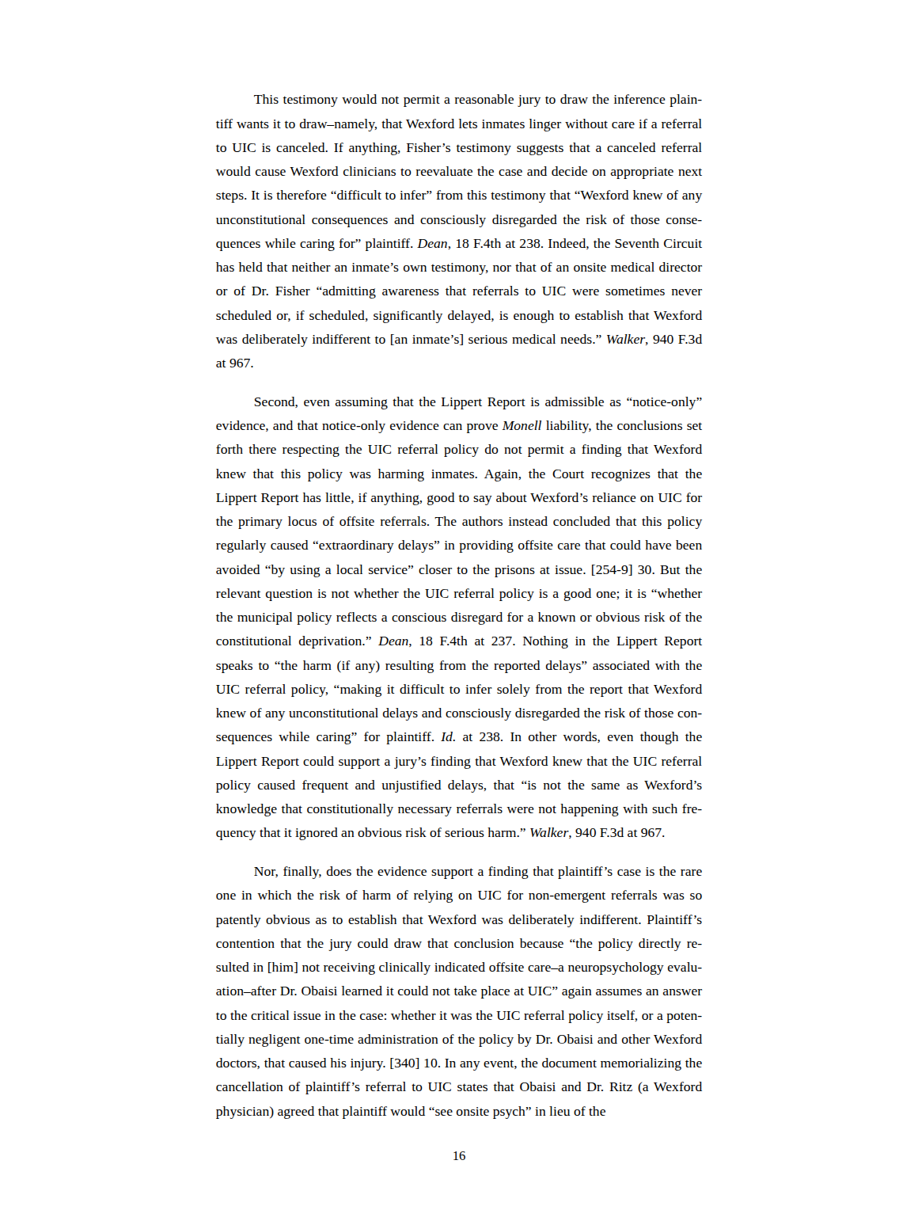This testimony would not permit a reasonable jury to draw the inference plaintiff wants it to draw–namely, that Wexford lets inmates linger without care if a referral to UIC is canceled. If anything, Fisher’s testimony suggests that a canceled referral would cause Wexford clinicians to reevaluate the case and decide on appropriate next steps. It is therefore “difficult to infer” from this testimony that “Wexford knew of any unconstitutional consequences and consciously disregarded the risk of those consequences while caring for” plaintiff. Dean, 18 F.4th at 238. Indeed, the Seventh Circuit has held that neither an inmate’s own testimony, nor that of an onsite medical director or of Dr. Fisher “admitting awareness that referrals to UIC were sometimes never scheduled or, if scheduled, significantly delayed, is enough to establish that Wexford was deliberately indifferent to [an inmate’s] serious medical needs.” Walker, 940 F.3d at 967.
Second, even assuming that the Lippert Report is admissible as “notice-only” evidence, and that notice-only evidence can prove Monell liability, the conclusions set forth there respecting the UIC referral policy do not permit a finding that Wexford knew that this policy was harming inmates. Again, the Court recognizes that the Lippert Report has little, if anything, good to say about Wexford’s reliance on UIC for the primary locus of offsite referrals. The authors instead concluded that this policy regularly caused “extraordinary delays” in providing offsite care that could have been avoided “by using a local service” closer to the prisons at issue. [254-9] 30. But the relevant question is not whether the UIC referral policy is a good one; it is “whether the municipal policy reflects a conscious disregard for a known or obvious risk of the constitutional deprivation.” Dean, 18 F.4th at 237. Nothing in the Lippert Report speaks to “the harm (if any) resulting from the reported delays” associated with the UIC referral policy, “making it difficult to infer solely from the report that Wexford knew of any unconstitutional delays and consciously disregarded the risk of those consequences while caring” for plaintiff. Id. at 238. In other words, even though the Lippert Report could support a jury’s finding that Wexford knew that the UIC referral policy caused frequent and unjustified delays, that “is not the same as Wexford’s knowledge that constitutionally necessary referrals were not happening with such frequency that it ignored an obvious risk of serious harm.” Walker, 940 F.3d at 967.
Nor, finally, does the evidence support a finding that plaintiff’s case is the rare one in which the risk of harm of relying on UIC for non-emergent referrals was so patently obvious as to establish that Wexford was deliberately indifferent. Plaintiff’s contention that the jury could draw that conclusion because “the policy directly resulted in [him] not receiving clinically indicated offsite care–a neuropsychology evaluation–after Dr. Obaisi learned it could not take place at UIC” again assumes an answer to the critical issue in the case: whether it was the UIC referral policy itself, or a potentially negligent one-time administration of the policy by Dr. Obaisi and other Wexford doctors, that caused his injury. [340] 10. In any event, the document memorializing the cancellation of plaintiff’s referral to UIC states that Obaisi and Dr. Ritz (a Wexford physician) agreed that plaintiff would “see onsite psych” in lieu of the
16